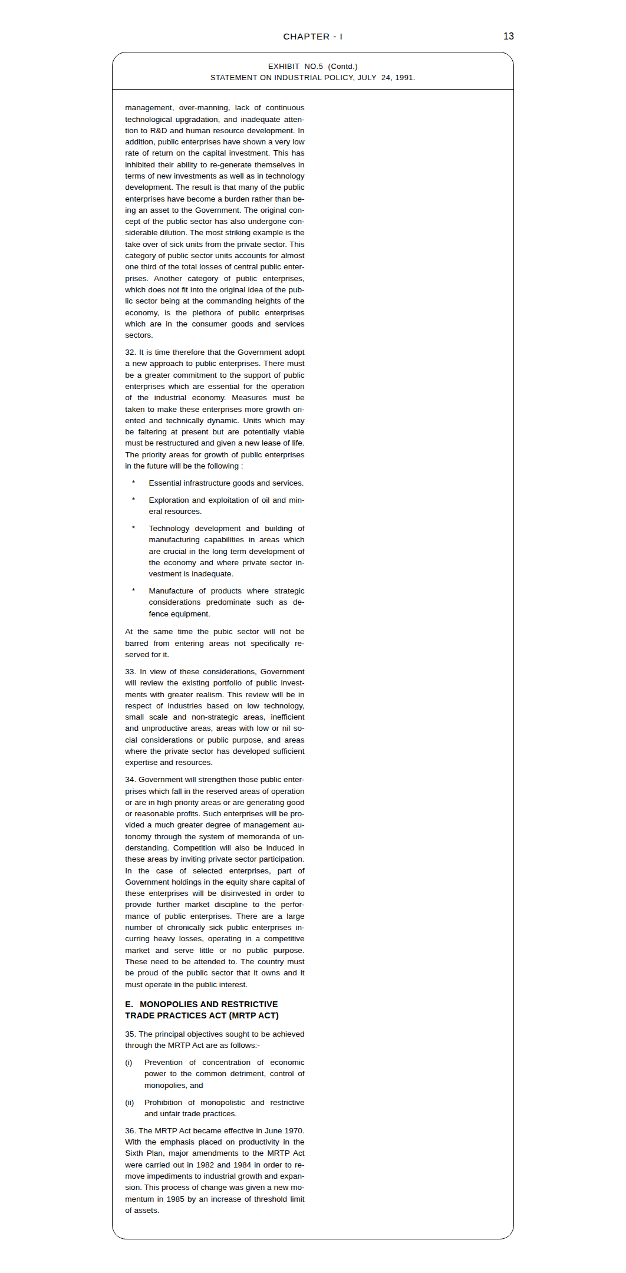CHAPTER - I 13
EXHIBIT NO.5 (Contd.)
STATEMENT ON INDUSTRIAL POLICY, JULY 24, 1991.
management, over-manning, lack of continuous technological upgradation, and inadequate attention to R&D and human resource development. In addition, public enterprises have shown a very low rate of return on the capital investment. This has inhibited their ability to re-generate themselves in terms of new investments as well as in technology development. The result is that many of the public enterprises have become a burden rather than being an asset to the Government. The original concept of the public sector has also undergone considerable dilution. The most striking example is the take over of sick units from the private sector. This category of public sector units accounts for almost one third of the total losses of central public enterprises. Another category of public enterprises, which does not fit into the original idea of the public sector being at the commanding heights of the economy, is the plethora of public enterprises which are in the consumer goods and services sectors.
32. It is time therefore that the Government adopt a new approach to public enterprises. There must be a greater commitment to the support of public enterprises which are essential for the operation of the industrial economy. Measures must be taken to make these enterprises more growth oriented and technically dynamic. Units which may be faltering at present but are potentially viable must be restructured and given a new lease of life. The priority areas for growth of public enterprises in the future will be the following :
Essential infrastructure goods and services.
Exploration and exploitation of oil and mineral resources.
Technology development and building of manufacturing capabilities in areas which are crucial in the long term development of the economy and where private sector investment is inadequate.
Manufacture of products where strategic considerations predominate such as defence equipment.
At the same time the pubic sector will not be barred from entering areas not specifically reserved for it.
33. In view of these considerations, Government will review the existing portfolio of public investments with greater realism. This review will be in respect of industries based on low technology, small scale and non-strategic areas, inefficient and unproductive areas, areas with low or nil social considerations or public purpose, and areas where the private sector has developed sufficient expertise and resources.
34. Government will strengthen those public enterprises which fall in the reserved areas of operation or are in high priority areas or are generating good or reasonable profits. Such enterprises will be provided a much greater degree of management autonomy through the system of memoranda of understanding. Competition will also be induced in these areas by inviting private sector participation. In the case of selected enterprises, part of Government holdings in the equity share capital of these enterprises will be disinvested in order to provide further market discipline to the performance of public enterprises. There are a large number of chronically sick public enterprises incurring heavy losses, operating in a competitive market and serve little or no public purpose. These need to be attended to. The country must be proud of the public sector that it owns and it must operate in the public interest.
E. MONOPOLIES AND RESTRICTIVE TRADE PRACTICES ACT (MRTP ACT)
35. The principal objectives sought to be achieved through the MRTP Act are as follows:-
(i) Prevention of concentration of economic power to the common detriment, control of monopolies, and
(ii) Prohibition of monopolistic and restrictive and unfair trade practices.
36. The MRTP Act became effective in June 1970. With the emphasis placed on productivity in the Sixth Plan, major amendments to the MRTP Act were carried out in 1982 and 1984 in order to remove impediments to industrial growth and expansion. This process of change was given a new momentum in 1985 by an increase of threshold limit of assets.